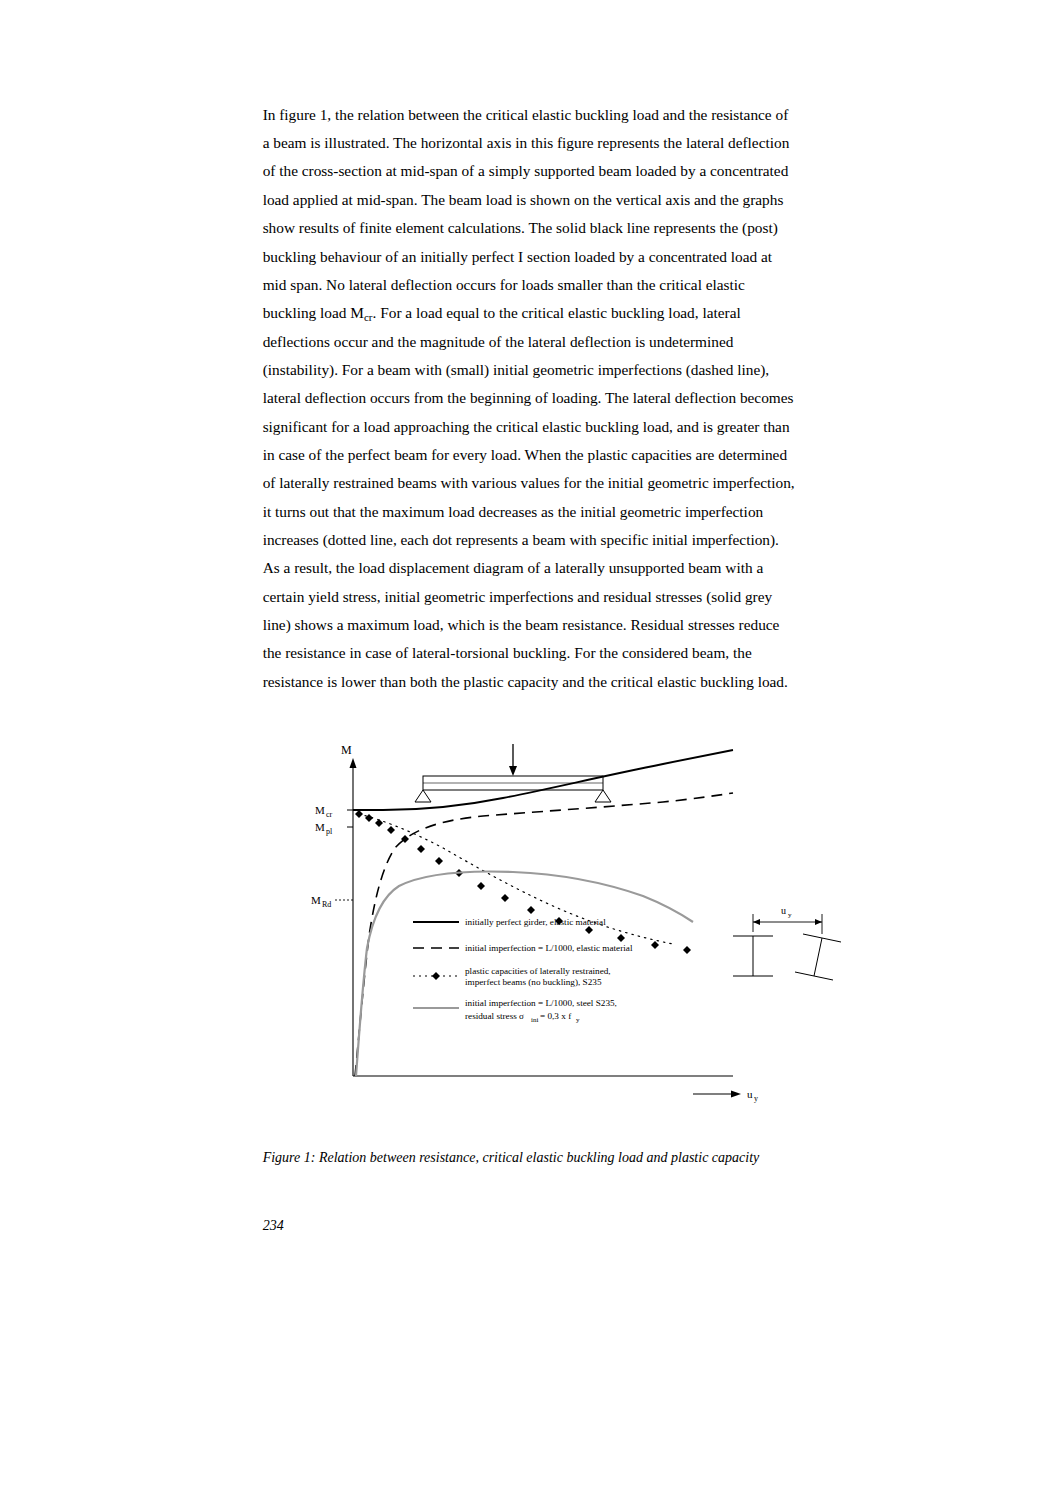In figure 1, the relation between the critical elastic buckling load and the resistance of a beam is illustrated. The horizontal axis in this figure represents the lateral deflection of the cross-section at mid-span of a simply supported beam loaded by a concentrated load applied at mid-span. The beam load is shown on the vertical axis and the graphs show results of finite element calculations. The solid black line represents the (post) buckling behaviour of an initially perfect I section loaded by a concentrated load at mid span. No lateral deflection occurs for loads smaller than the critical elastic buckling load Mcr. For a load equal to the critical elastic buckling load, lateral deflections occur and the magnitude of the lateral deflection is undetermined (instability). For a beam with (small) initial geometric imperfections (dashed line), lateral deflection occurs from the beginning of loading. The lateral deflection becomes significant for a load approaching the critical elastic buckling load, and is greater than in case of the perfect beam for every load. When the plastic capacities are determined of laterally restrained beams with various values for the initial geometric imperfection, it turns out that the maximum load decreases as the initial geometric imperfection increases (dotted line, each dot represents a beam with specific initial imperfection). As a result, the load displacement diagram of a laterally unsupported beam with a certain yield stress, initial geometric imperfections and residual stresses (solid grey line) shows a maximum load, which is the beam resistance. Residual stresses reduce the resistance in case of lateral-torsional buckling. For the considered beam, the resistance is lower than both the plastic capacity and the critical elastic buckling load.
M u y M cr M pl M Rd initially perfect girder, elastic material initial imperfection = L/1000, elastic material plastic capacities of laterally restrained, imperfect beams (no buckling), S235 initial imperfection = L/1000, steel S235, residual stress σ ini = 0,3 x f y u y
Figure 1: Relation between resistance, critical elastic buckling load and plastic capacity
234